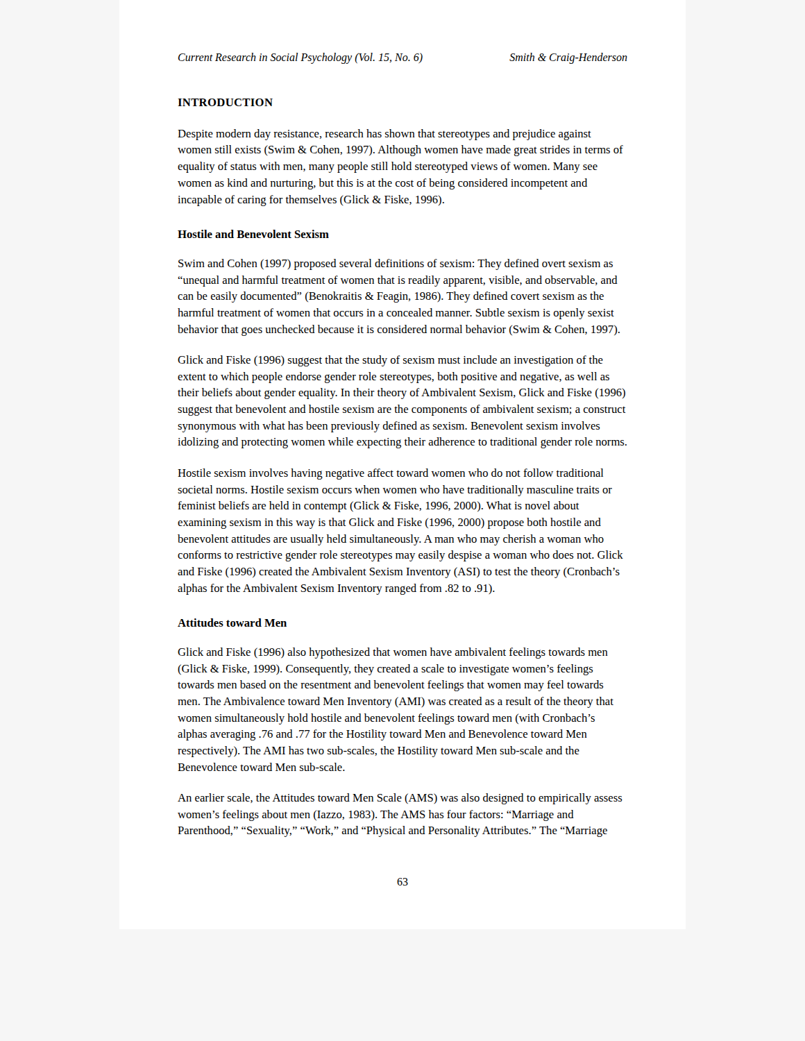Current Research in Social Psychology (Vol. 15, No. 6) Smith & Craig-Henderson
INTRODUCTION
Despite modern day resistance, research has shown that stereotypes and prejudice against women still exists (Swim & Cohen, 1997). Although women have made great strides in terms of equality of status with men, many people still hold stereotyped views of women. Many see women as kind and nurturing, but this is at the cost of being considered incompetent and incapable of caring for themselves (Glick & Fiske, 1996).
Hostile and Benevolent Sexism
Swim and Cohen (1997) proposed several definitions of sexism: They defined overt sexism as “unequal and harmful treatment of women that is readily apparent, visible, and observable, and can be easily documented” (Benokraitis & Feagin, 1986). They defined covert sexism as the harmful treatment of women that occurs in a concealed manner. Subtle sexism is openly sexist behavior that goes unchecked because it is considered normal behavior (Swim & Cohen, 1997).
Glick and Fiske (1996) suggest that the study of sexism must include an investigation of the extent to which people endorse gender role stereotypes, both positive and negative, as well as their beliefs about gender equality. In their theory of Ambivalent Sexism, Glick and Fiske (1996) suggest that benevolent and hostile sexism are the components of ambivalent sexism; a construct synonymous with what has been previously defined as sexism. Benevolent sexism involves idolizing and protecting women while expecting their adherence to traditional gender role norms.
Hostile sexism involves having negative affect toward women who do not follow traditional societal norms. Hostile sexism occurs when women who have traditionally masculine traits or feminist beliefs are held in contempt (Glick & Fiske, 1996, 2000). What is novel about examining sexism in this way is that Glick and Fiske (1996, 2000) propose both hostile and benevolent attitudes are usually held simultaneously. A man who may cherish a woman who conforms to restrictive gender role stereotypes may easily despise a woman who does not. Glick and Fiske (1996) created the Ambivalent Sexism Inventory (ASI) to test the theory (Cronbach’s alphas for the Ambivalent Sexism Inventory ranged from .82 to .91).
Attitudes toward Men
Glick and Fiske (1996) also hypothesized that women have ambivalent feelings towards men (Glick & Fiske, 1999). Consequently, they created a scale to investigate women’s feelings towards men based on the resentment and benevolent feelings that women may feel towards men. The Ambivalence toward Men Inventory (AMI) was created as a result of the theory that women simultaneously hold hostile and benevolent feelings toward men (with Cronbach’s alphas averaging .76 and .77 for the Hostility toward Men and Benevolence toward Men respectively). The AMI has two sub-scales, the Hostility toward Men sub-scale and the Benevolence toward Men sub-scale.
An earlier scale, the Attitudes toward Men Scale (AMS) was also designed to empirically assess women’s feelings about men (Iazzo, 1983). The AMS has four factors: “Marriage and Parenthood,” “Sexuality,” “Work,” and “Physical and Personality Attributes.” The “Marriage
63